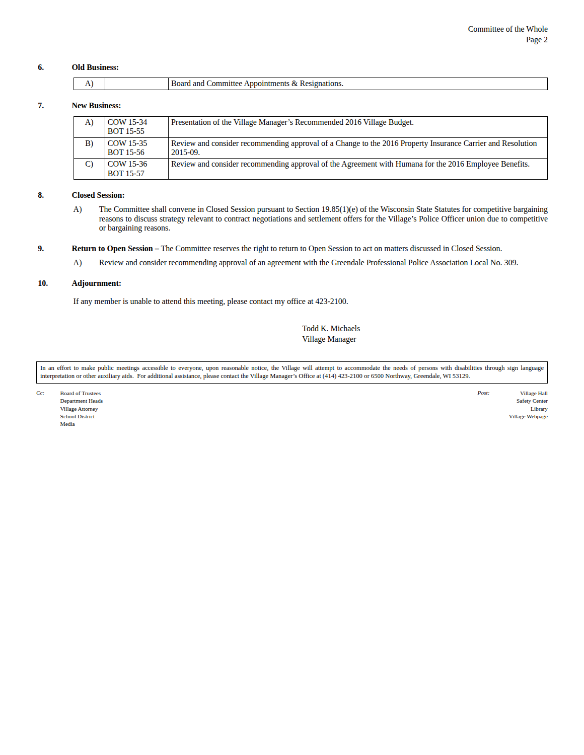Committee of the Whole
Page 2
6.
Old Business:
| A) | | Board and Committee Appointments & Resignations. |
7.
New Business:
| A) | COW 15-34 BOT 15-55 | Presentation of the Village Manager’s Recommended 2016 Village Budget. |
| B) | COW 15-35 BOT 15-56 | Review and consider recommending approval of a Change to the 2016 Property Insurance Carrier and Resolution 2015-09. |
| C) | COW 15-36 BOT 15-57 | Review and consider recommending approval of the Agreement with Humana for the 2016 Employee Benefits. |
8.
Closed Session:
A)
The Committee shall convene in Closed Session pursuant to Section 19.85(1)(e) of the Wisconsin State Statutes for competitive bargaining reasons to discuss strategy relevant to contract negotiations and settlement offers for the Village’s Police Officer union due to competitive or bargaining reasons.
9.
Return to Open Session – The Committee reserves the right to return to Open Session to act on matters discussed in Closed Session.
A)
Review and consider recommending approval of an agreement with the Greendale Professional Police Association Local No. 309.
10.
Adjournment:
If any member is unable to attend this meeting, please contact my office at 423-2100.
Todd K. Michaels
Village Manager
In an effort to make public meetings accessible to everyone, upon reasonable notice, the Village will attempt to accommodate the needs of persons with disabilities through sign language interpretation or other auxiliary aids. For additional assistance, please contact the Village Manager’s Office at (414) 423-2100 or 6500 Northway, Greendale, WI 53129.
Cc:
Board of Trustees
Department Heads
Village Attorney
School District
Media
Post:
Village Hall
Safety Center
Library
Village Webpage